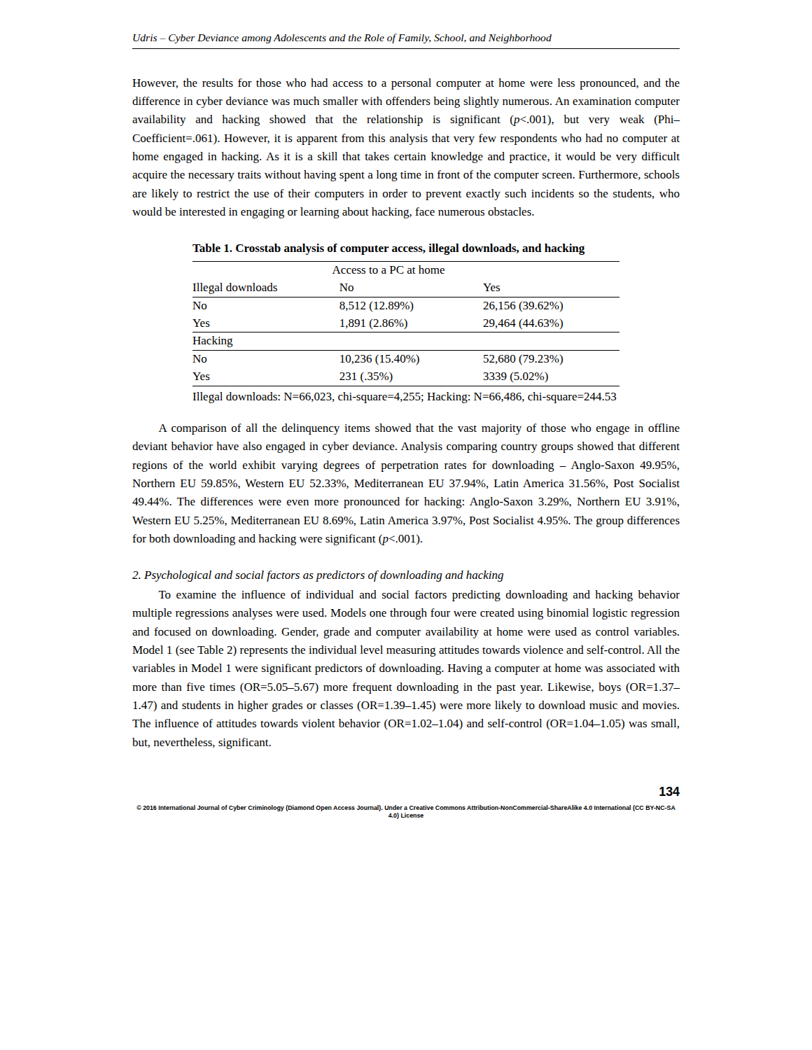Udris – Cyber Deviance among Adolescents and the Role of Family, School, and Neighborhood
However, the results for those who had access to a personal computer at home were less pronounced, and the difference in cyber deviance was much smaller with offenders being slightly numerous. An examination computer availability and hacking showed that the relationship is significant (p<.001), but very weak (Phi–Coefficient=.061). However, it is apparent from this analysis that very few respondents who had no computer at home engaged in hacking. As it is a skill that takes certain knowledge and practice, it would be very difficult acquire the necessary traits without having spent a long time in front of the computer screen. Furthermore, schools are likely to restrict the use of their computers in order to prevent exactly such incidents so the students, who would be interested in engaging or learning about hacking, face numerous obstacles.
Table 1. Crosstab analysis of computer access, illegal downloads, and hacking
| | Access to a PC at home |
| Illegal downloads | No | Yes |
| No | 8,512 (12.89%) | 26,156 (39.62%) |
| Yes | 1,891 (2.86%) | 29,464 (44.63%) |
| Hacking | | |
| No | 10,236 (15.40%) | 52,680 (79.23%) |
| Yes | 231 (.35%) | 3339 (5.02%) |
Illegal downloads: N=66,023, chi-square=4,255; Hacking: N=66,486, chi-square=244.53
A comparison of all the delinquency items showed that the vast majority of those who engage in offline deviant behavior have also engaged in cyber deviance. Analysis comparing country groups showed that different regions of the world exhibit varying degrees of perpetration rates for downloading – Anglo-Saxon 49.95%, Northern EU 59.85%, Western EU 52.33%, Mediterranean EU 37.94%, Latin America 31.56%, Post Socialist 49.44%. The differences were even more pronounced for hacking: Anglo-Saxon 3.29%, Northern EU 3.91%, Western EU 5.25%, Mediterranean EU 8.69%, Latin America 3.97%, Post Socialist 4.95%. The group differences for both downloading and hacking were significant (p<.001).
2. Psychological and social factors as predictors of downloading and hacking
To examine the influence of individual and social factors predicting downloading and hacking behavior multiple regressions analyses were used. Models one through four were created using binomial logistic regression and focused on downloading. Gender, grade and computer availability at home were used as control variables. Model 1 (see Table 2) represents the individual level measuring attitudes towards violence and self-control. All the variables in Model 1 were significant predictors of downloading. Having a computer at home was associated with more than five times (OR=5.05–5.67) more frequent downloading in the past year. Likewise, boys (OR=1.37–1.47) and students in higher grades or classes (OR=1.39–1.45) were more likely to download music and movies. The influence of attitudes towards violent behavior (OR=1.02–1.04) and self-control (OR=1.04–1.05) was small, but, nevertheless, significant.
134
© 2016 International Journal of Cyber Criminology (Diamond Open Access Journal). Under a Creative Commons Attribution-NonCommercial-ShareAlike 4.0 International (CC BY-NC-SA 4.0) License